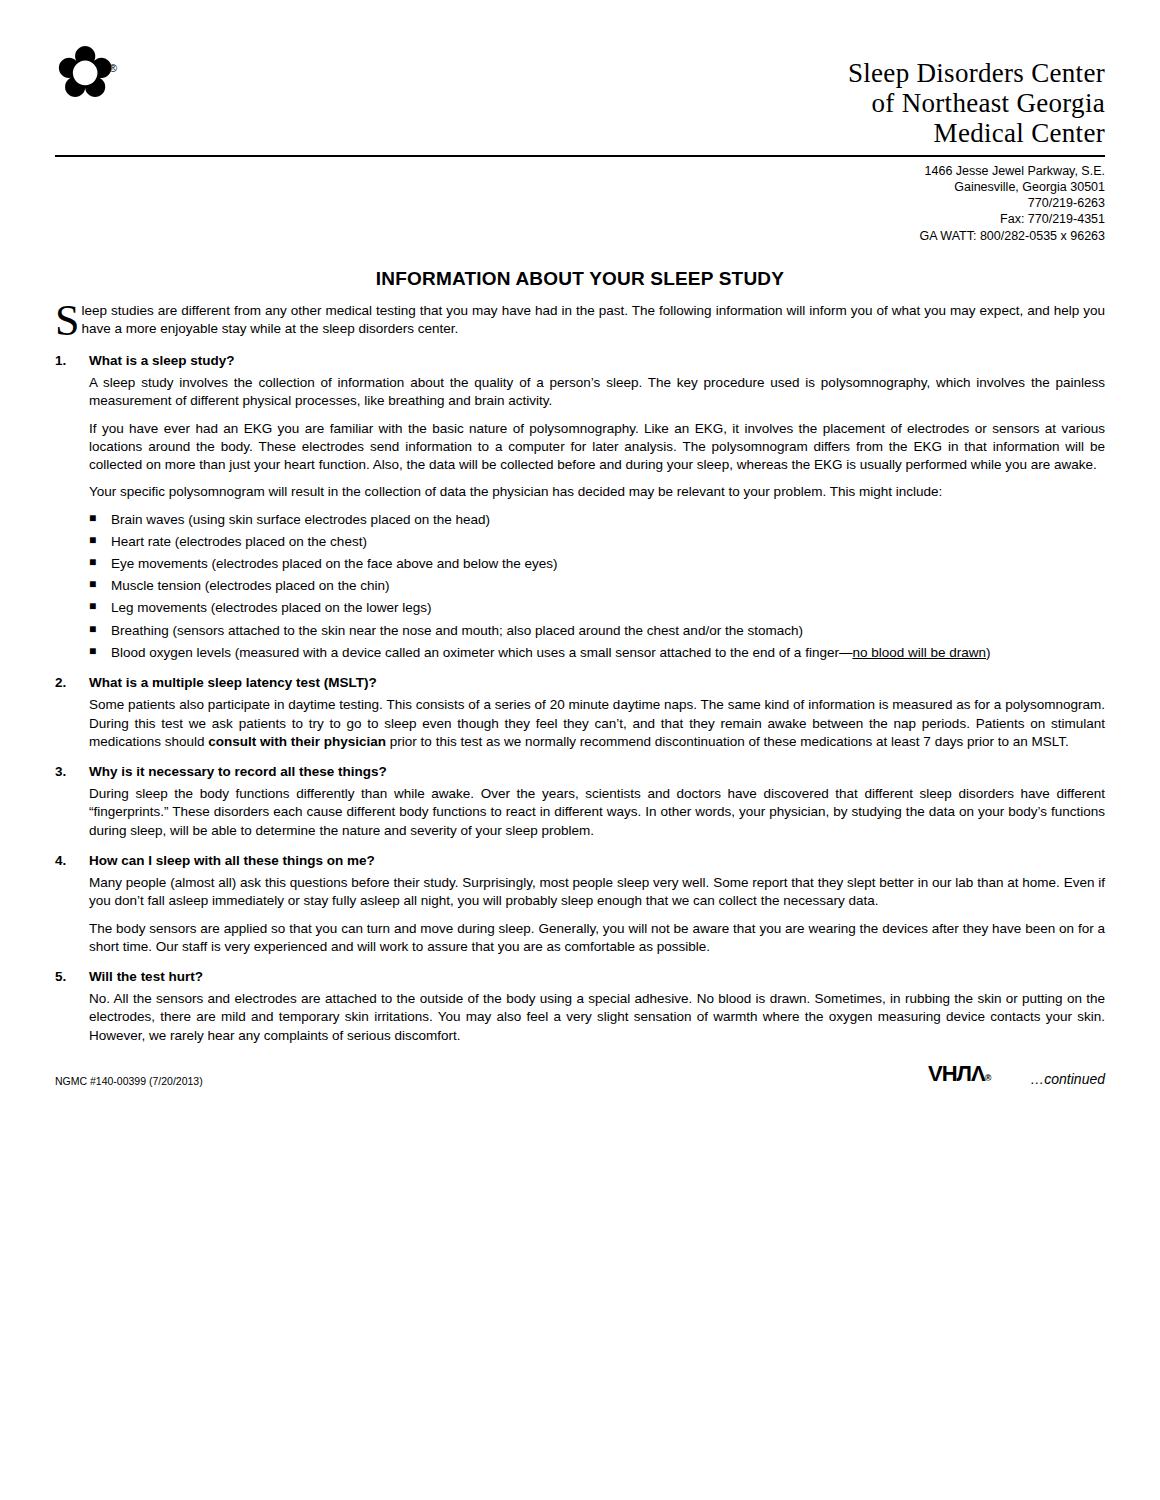✿®
Sleep Disorders Center
of Northeast Georgia
Medical Center
1466 Jesse Jewel Parkway, S.E.
Gainesville, Georgia 30501
770/219-6263
Fax: 770/219-4351
GA WATT: 800/282-0535 x 96263
INFORMATION ABOUT YOUR SLEEP STUDY
Sleep studies are different from any other medical testing that you may have had in the past. The following information will inform you of what you may expect, and help you have a more enjoyable stay while at the sleep disorders center.
1. What is a sleep study?
A sleep study involves the collection of information about the quality of a person’s sleep. The key procedure used is polysomnography, which involves the painless measurement of different physical processes, like breathing and brain activity.
If you have ever had an EKG you are familiar with the basic nature of polysomnography. Like an EKG, it involves the placement of electrodes or sensors at various locations around the body. These electrodes send information to a computer for later analysis. The polysomnogram differs from the EKG in that information will be collected on more than just your heart function. Also, the data will be collected before and during your sleep, whereas the EKG is usually performed while you are awake.
Your specific polysomnogram will result in the collection of data the physician has decided may be relevant to your problem. This might include:
Brain waves (using skin surface electrodes placed on the head)
Heart rate (electrodes placed on the chest)
Eye movements (electrodes placed on the face above and below the eyes)
Muscle tension (electrodes placed on the chin)
Leg movements (electrodes placed on the lower legs)
Breathing (sensors attached to the skin near the nose and mouth; also placed around the chest and/or the stomach)
Blood oxygen levels (measured with a device called an oximeter which uses a small sensor attached to the end of a finger—no blood will be drawn)
2. What is a multiple sleep latency test (MSLT)?
Some patients also participate in daytime testing. This consists of a series of 20 minute daytime naps. The same kind of information is measured as for a polysomnogram. During this test we ask patients to try to go to sleep even though they feel they can’t, and that they remain awake between the nap periods. Patients on stimulant medications should consult with their physician prior to this test as we normally recommend discontinuation of these medications at least 7 days prior to an MSLT.
3. Why is it necessary to record all these things?
During sleep the body functions differently than while awake. Over the years, scientists and doctors have discovered that different sleep disorders have different “fingerprints.” These disorders each cause different body functions to react in different ways. In other words, your physician, by studying the data on your body’s functions during sleep, will be able to determine the nature and severity of your sleep problem.
4. How can I sleep with all these things on me?
Many people (almost all) ask this questions before their study. Surprisingly, most people sleep very well. Some report that they slept better in our lab than at home. Even if you don’t fall asleep immediately or stay fully asleep all night, you will probably sleep enough that we can collect the necessary data.
The body sensors are applied so that you can turn and move during sleep. Generally, you will not be aware that you are wearing the devices after they have been on for a short time. Our staff is very experienced and will work to assure that you are as comfortable as possible.
5. Will the test hurt?
No. All the sensors and electrodes are attached to the outside of the body using a special adhesive. No blood is drawn. Sometimes, in rubbing the skin or putting on the electrodes, there are mild and temporary skin irritations. You may also feel a very slight sensation of warmth where the oxygen measuring device contacts your skin. However, we rarely hear any complaints of serious discomfort.
NGMC #140-00399 (7/20/2013)
VHЛΛ®
…continued